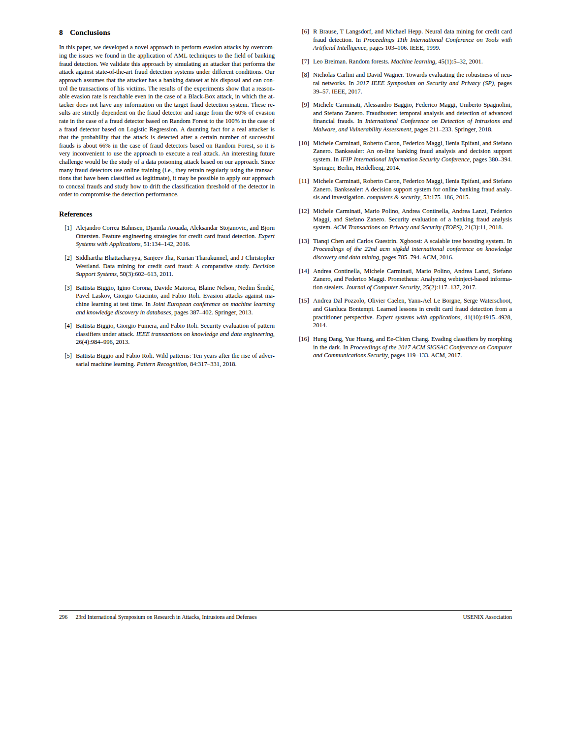8 Conclusions
In this paper, we developed a novel approach to perform evasion attacks by overcoming the issues we found in the application of AML techniques to the field of banking fraud detection. We validate this approach by simulating an attacker that performs the attack against state-of-the-art fraud detection systems under different conditions. Our approach assumes that the attacker has a banking dataset at his disposal and can control the transactions of his victims. The results of the experiments show that a reasonable evasion rate is reachable even in the case of a Black-Box attack, in which the attacker does not have any information on the target fraud detection system. These results are strictly dependent on the fraud detector and range from the 60% of evasion rate in the case of a fraud detector based on Random Forest to the 100% in the case of a fraud detector based on Logistic Regression. A daunting fact for a real attacker is that the probability that the attack is detected after a certain number of successful frauds is about 66% in the case of fraud detectors based on Random Forest, so it is very inconvenient to use the approach to execute a real attack. An interesting future challenge would be the study of a data poisoning attack based on our approach. Since many fraud detectors use online training (i.e., they retrain regularly using the transactions that have been classified as legitimate), it may be possible to apply our approach to conceal frauds and study how to drift the classification threshold of the detector in order to compromise the detection performance.
References
[1] Alejandro Correa Bahnsen, Djamila Aouada, Aleksandar Stojanovic, and Bjorn Ottersten. Feature engineering strategies for credit card fraud detection. Expert Systems with Applications, 51:134–142, 2016.
[2] Siddhartha Bhattacharyya, Sanjeev Jha, Kurian Tharakunnel, and J Christopher Westland. Data mining for credit card fraud: A comparative study. Decision Support Systems, 50(3):602–613, 2011.
[3] Battista Biggio, Igino Corona, Davide Maiorca, Blaine Nelson, Nedim Šrndić, Pavel Laskov, Giorgio Giacinto, and Fabio Roli. Evasion attacks against machine learning at test time. In Joint European conference on machine learning and knowledge discovery in databases, pages 387–402. Springer, 2013.
[4] Battista Biggio, Giorgio Fumera, and Fabio Roli. Security evaluation of pattern classifiers under attack. IEEE transactions on knowledge and data engineering, 26(4):984–996, 2013.
[5] Battista Biggio and Fabio Roli. Wild patterns: Ten years after the rise of adversarial machine learning. Pattern Recognition, 84:317–331, 2018.
[6] R Brause, T Langsdorf, and Michael Hepp. Neural data mining for credit card fraud detection. In Proceedings 11th International Conference on Tools with Artificial Intelligence, pages 103–106. IEEE, 1999.
[7] Leo Breiman. Random forests. Machine learning, 45(1):5–32, 2001.
[8] Nicholas Carlini and David Wagner. Towards evaluating the robustness of neural networks. In 2017 IEEE Symposium on Security and Privacy (SP), pages 39–57. IEEE, 2017.
[9] Michele Carminati, Alessandro Baggio, Federico Maggi, Umberto Spagnolini, and Stefano Zanero. Fraudbuster: temporal analysis and detection of advanced financial frauds. In International Conference on Detection of Intrusions and Malware, and Vulnerability Assessment, pages 211–233. Springer, 2018.
[10] Michele Carminati, Roberto Caron, Federico Maggi, Ilenia Epifani, and Stefano Zanero. Banksealer: An on-line banking fraud analysis and decision support system. In IFIP International Information Security Conference, pages 380–394. Springer, Berlin, Heidelberg, 2014.
[11] Michele Carminati, Roberto Caron, Federico Maggi, Ilenia Epifani, and Stefano Zanero. Banksealer: A decision support system for online banking fraud analysis and investigation. computers & security, 53:175–186, 2015.
[12] Michele Carminati, Mario Polino, Andrea Continella, Andrea Lanzi, Federico Maggi, and Stefano Zanero. Security evaluation of a banking fraud analysis system. ACM Transactions on Privacy and Security (TOPS), 21(3):11, 2018.
[13] Tianqi Chen and Carlos Guestrin. Xgboost: A scalable tree boosting system. In Proceedings of the 22nd acm sigkdd international conference on knowledge discovery and data mining, pages 785–794. ACM, 2016.
[14] Andrea Continella, Michele Carminati, Mario Polino, Andrea Lanzi, Stefano Zanero, and Federico Maggi. Prometheus: Analyzing webinject-based information stealers. Journal of Computer Security, 25(2):117–137, 2017.
[15] Andrea Dal Pozzolo, Olivier Caelen, Yann-Ael Le Borgne, Serge Waterschoot, and Gianluca Bontempi. Learned lessons in credit card fraud detection from a practitioner perspective. Expert systems with applications, 41(10):4915–4928, 2014.
[16] Hung Dang, Yue Huang, and Ee-Chien Chang. Evading classifiers by morphing in the dark. In Proceedings of the 2017 ACM SIGSAC Conference on Computer and Communications Security, pages 119–133. ACM, 2017.
29623rd International Symposium on Research in Attacks, Intrusions and Defenses
USENIX Association